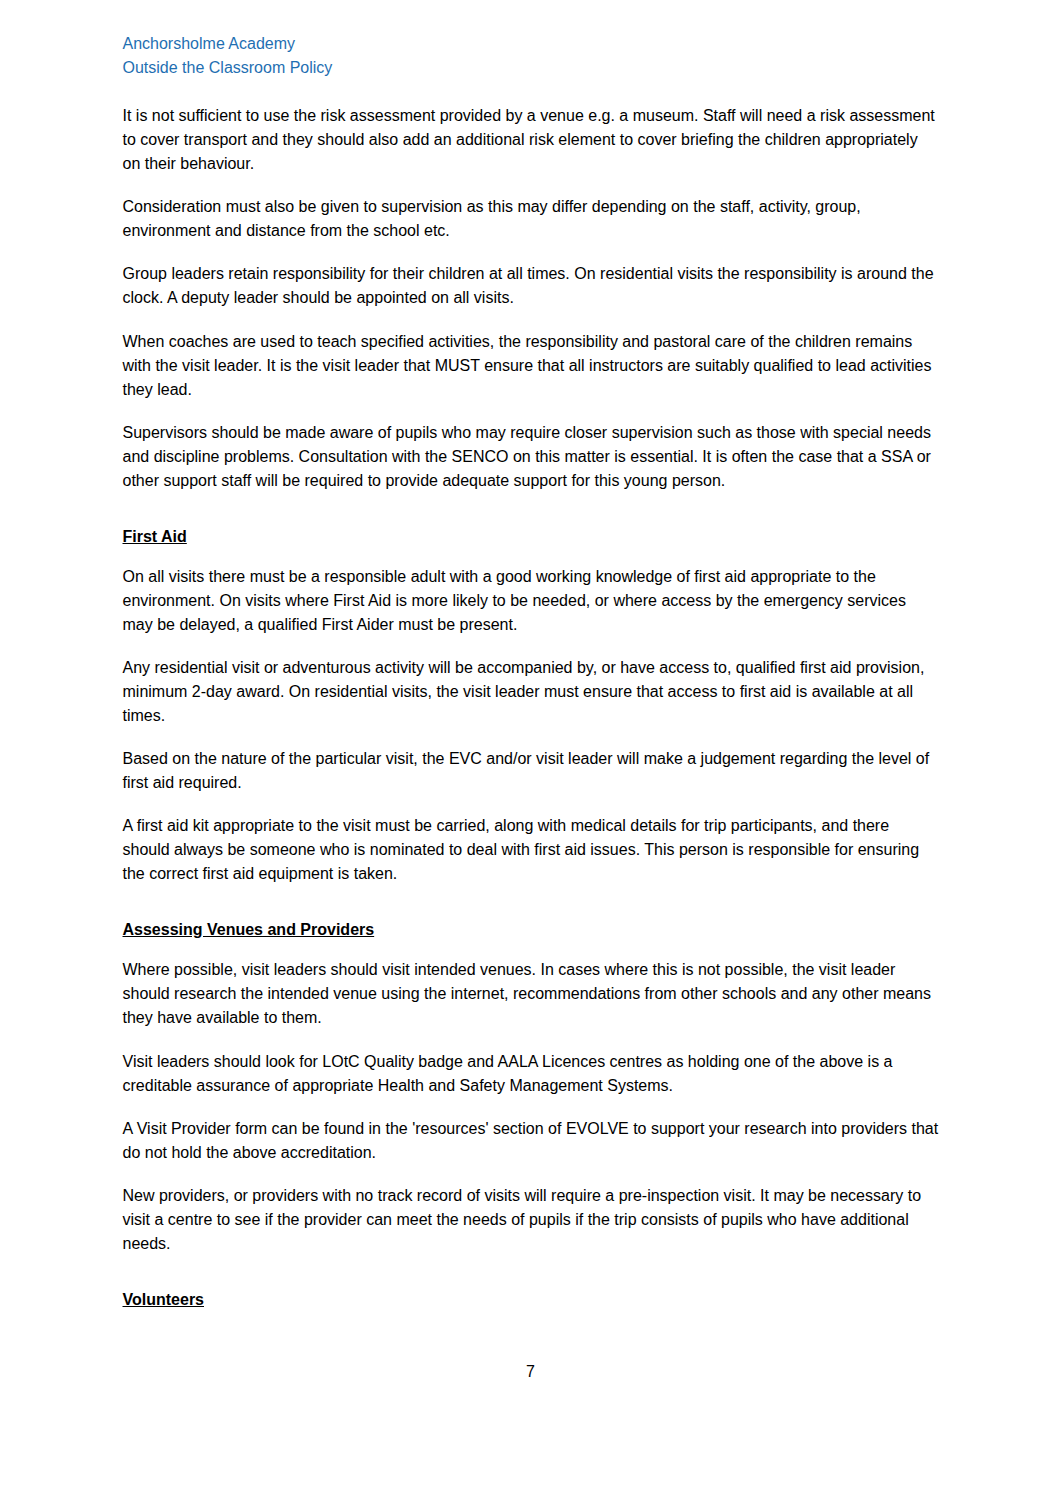Anchorsholme Academy
Outside the Classroom Policy
It is not sufficient to use the risk assessment provided by a venue e.g. a museum. Staff will need a risk assessment to cover transport and they should also add an additional risk element to cover briefing the children appropriately on their behaviour.
Consideration must also be given to supervision as this may differ depending on the staff, activity, group, environment and distance from the school etc.
Group leaders retain responsibility for their children at all times. On residential visits the responsibility is around the clock. A deputy leader should be appointed on all visits.
When coaches are used to teach specified activities, the responsibility and pastoral care of the children remains with the visit leader. It is the visit leader that MUST ensure that all instructors are suitably qualified to lead activities they lead.
Supervisors should be made aware of pupils who may require closer supervision such as those with special needs and discipline problems. Consultation with the SENCO on this matter is essential. It is often the case that a SSA or other support staff will be required to provide adequate support for this young person.
First Aid
On all visits there must be a responsible adult with a good working knowledge of first aid appropriate to the environment. On visits where First Aid is more likely to be needed, or where access by the emergency services may be delayed, a qualified First Aider must be present.
Any residential visit or adventurous activity will be accompanied by, or have access to, qualified first aid provision, minimum 2-day award. On residential visits, the visit leader must ensure that access to first aid is available at all times.
Based on the nature of the particular visit, the EVC and/or visit leader will make a judgement regarding the level of first aid required.
A first aid kit appropriate to the visit must be carried, along with medical details for trip participants, and there should always be someone who is nominated to deal with first aid issues. This person is responsible for ensuring the correct first aid equipment is taken.
Assessing Venues and Providers
Where possible, visit leaders should visit intended venues. In cases where this is not possible, the visit leader should research the intended venue using the internet, recommendations from other schools and any other means they have available to them.
Visit leaders should look for LOtC Quality badge and AALA Licences centres as holding one of the above is a creditable assurance of appropriate Health and Safety Management Systems.
A Visit Provider form can be found in the 'resources' section of EVOLVE to support your research into providers that do not hold the above accreditation.
New providers, or providers with no track record of visits will require a pre-inspection visit. It may be necessary to visit a centre to see if the provider can meet the needs of pupils if the trip consists of pupils who have additional needs.
Volunteers
7